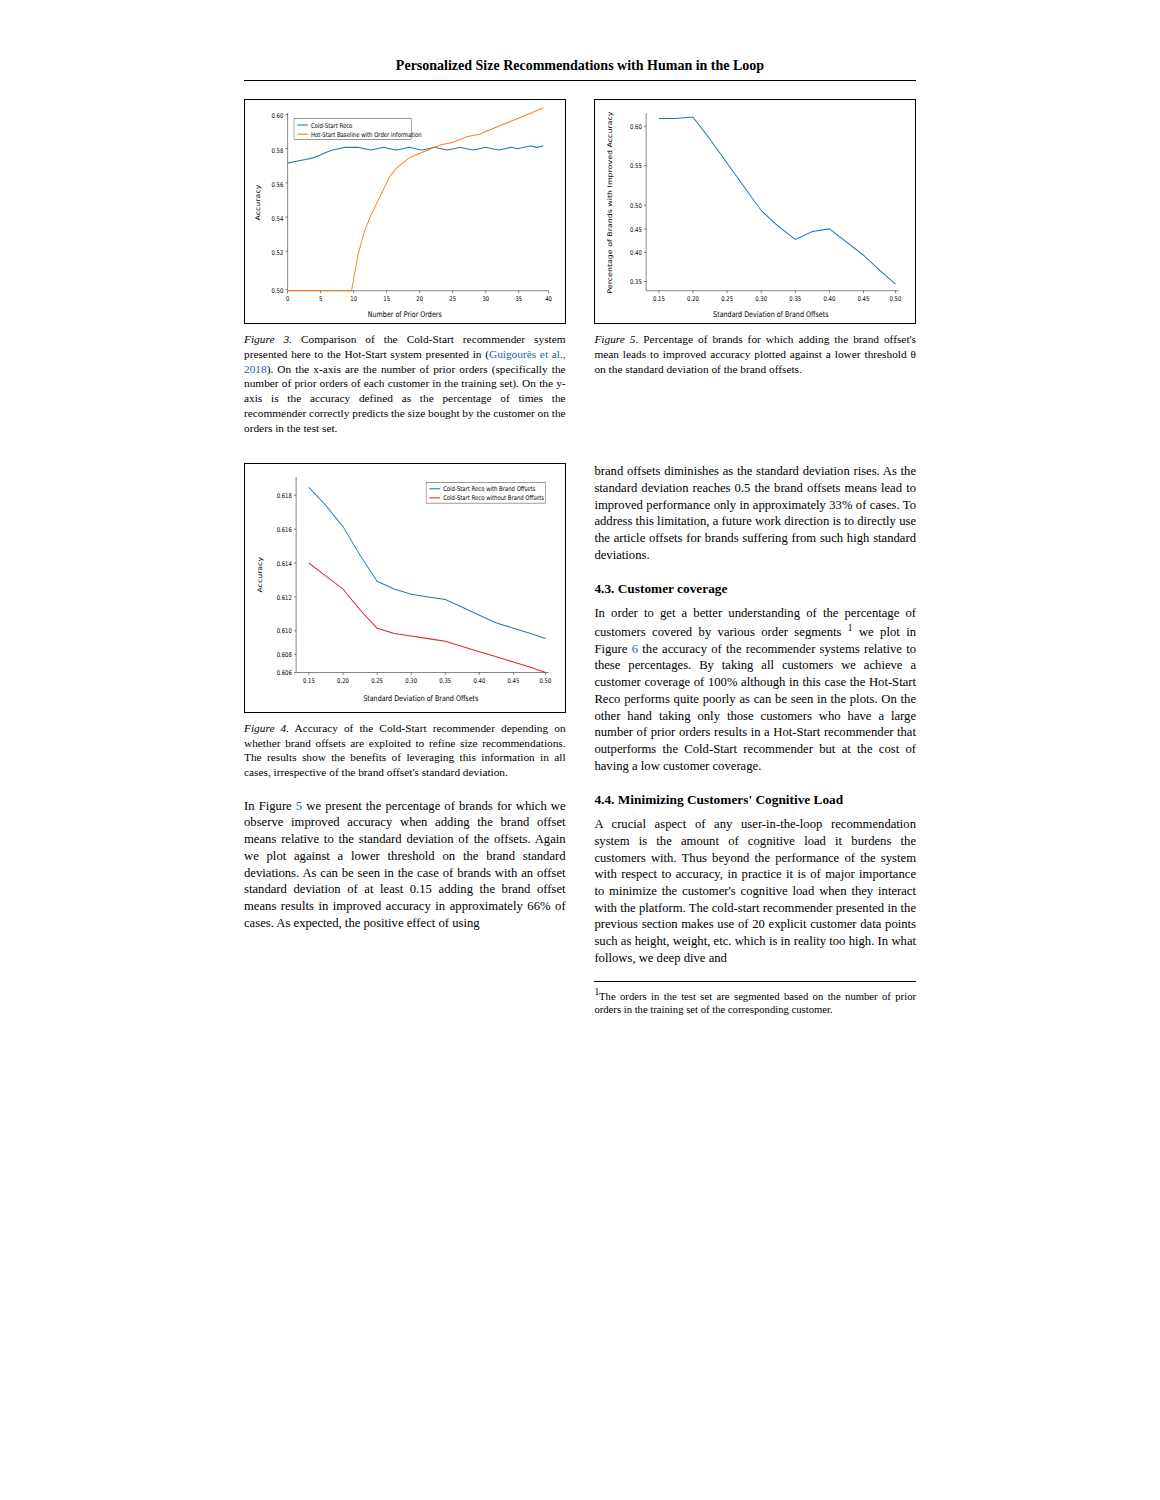Personalized Size Recommendations with Human in the Loop
0.60 0.58 0.56 0.54 0.52 0.50 0 5 10 15 20 25 30 35 40 Number of Prior Orders Accuracy Cold-Start Reco Hot-Start Baseline with Order Information
Figure 3. Comparison of the Cold-Start recommender system presented here to the Hot-Start system presented in (Guigourès et al., 2018). On the x-axis are the number of prior orders (specifically the number of prior orders of each customer in the training set). On the y-axis is the accuracy defined as the percentage of times the recommender correctly predicts the size bought by the customer on the orders in the test set.
0.60 0.55 0.50 0.45 0.40 0.35 0.15 0.20 0.25 0.30 0.35 0.40 0.45 0.50 Standard Deviation of Brand Offsets Percentage of Brands with Improved Accuracy
Figure 5. Percentage of brands for which adding the brand offset's mean leads to improved accuracy plotted against a lower threshold θ on the standard deviation of the brand offsets.
0.618 0.616 0.614 0.612 0.610 0.608 0.606 0.15 0.20 0.25 0.30 0.35 0.40 0.45 0.50 Standard Deviation of Brand Offsets Accuracy Cold-Start Reco with Brand Offsets Cold-Start Reco without Brand Offsets
Figure 4. Accuracy of the Cold-Start recommender depending on whether brand offsets are exploited to refine size recommendations. The results show the benefits of leveraging this information in all cases, irrespective of the brand offset's standard deviation.
In Figure 5 we present the percentage of brands for which we observe improved accuracy when adding the brand offset means relative to the standard deviation of the offsets. Again we plot against a lower threshold on the brand standard deviations. As can be seen in the case of brands with an offset standard deviation of at least 0.15 adding the brand offset means results in improved accuracy in approximately 66% of cases. As expected, the positive effect of using
brand offsets diminishes as the standard deviation rises. As the standard deviation reaches 0.5 the brand offsets means lead to improved performance only in approximately 33% of cases. To address this limitation, a future work direction is to directly use the article offsets for brands suffering from such high standard deviations.
4.3. Customer coverage
In order to get a better understanding of the percentage of customers covered by various order segments 1 we plot in Figure 6 the accuracy of the recommender systems relative to these percentages. By taking all customers we achieve a customer coverage of 100% although in this case the Hot-Start Reco performs quite poorly as can be seen in the plots. On the other hand taking only those customers who have a large number of prior orders results in a Hot-Start recommender that outperforms the Cold-Start recommender but at the cost of having a low customer coverage.
4.4. Minimizing Customers' Cognitive Load
A crucial aspect of any user-in-the-loop recommendation system is the amount of cognitive load it burdens the customers with. Thus beyond the performance of the system with respect to accuracy, in practice it is of major importance to minimize the customer's cognitive load when they interact with the platform. The cold-start recommender presented in the previous section makes use of 20 explicit customer data points such as height, weight, etc. which is in reality too high. In what follows, we deep dive and
1The orders in the test set are segmented based on the number of prior orders in the training set of the corresponding customer.